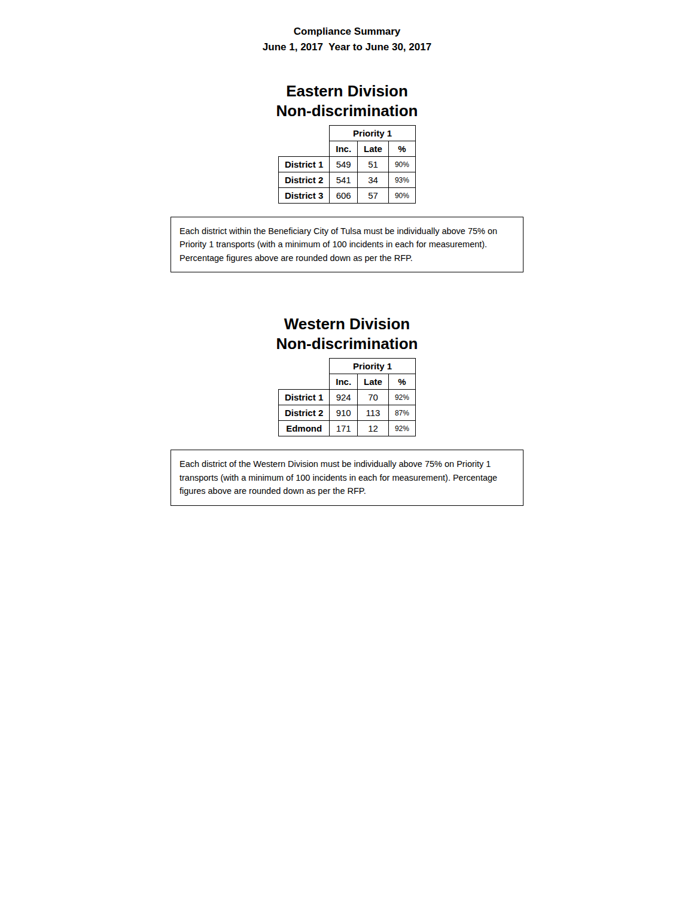Compliance Summary
June 1, 2017 Year to June 30, 2017
Eastern Division
Non-discrimination
| | Priority 1 |
| | Inc. | Late | % |
| District 1 | 549 | 51 | 90% |
| District 2 | 541 | 34 | 93% |
| District 3 | 606 | 57 | 90% |
Each district within the Beneficiary City of Tulsa must be individually above 75% on Priority 1 transports (with a minimum of 100 incidents in each for measurement). Percentage figures above are rounded down as per the RFP.
Western Division
Non-discrimination
| | Priority 1 |
| | Inc. | Late | % |
| District 1 | 924 | 70 | 92% |
| District 2 | 910 | 113 | 87% |
| Edmond | 171 | 12 | 92% |
Each district of the Western Division must be individually above 75% on Priority 1 transports (with a minimum of 100 incidents in each for measurement). Percentage figures above are rounded down as per the RFP.